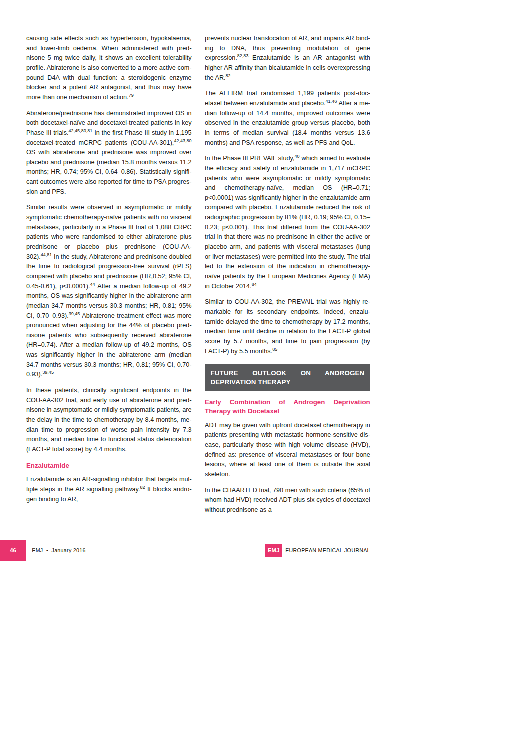causing side effects such as hypertension, hypokalaemia, and lower-limb oedema. When administered with prednisone 5 mg twice daily, it shows an excellent tolerability profile. Abiraterone is also converted to a more active compound D4A with dual function: a steroidogenic enzyme blocker and a potent AR antagonist, and thus may have more than one mechanism of action.79
Abiraterone/prednisone has demonstrated improved OS in both docetaxel-naïve and docetaxel-treated patients in key Phase III trials.42,45,80,81 In the first Phase III study in 1,195 docetaxel-treated mCRPC patients (COU-AA-301),42,43,80 OS with abiraterone and prednisone was improved over placebo and prednisone (median 15.8 months versus 11.2 months; HR, 0.74; 95% CI, 0.64–0.86). Statistically significant outcomes were also reported for time to PSA progression and PFS.
Similar results were observed in asymptomatic or mildly symptomatic chemotherapy-naïve patients with no visceral metastases, particularly in a Phase III trial of 1,088 CRPC patients who were randomised to either abiraterone plus prednisone or placebo plus prednisone (COU-AA-302).44,81 In the study, Abiraterone and prednisone doubled the time to radiological progression-free survival (rPFS) compared with placebo and prednisone (HR,0.52; 95% CI, 0.45-0.61), p<0.0001).44 After a median follow-up of 49.2 months, OS was significantly higher in the abiraterone arm (median 34.7 months versus 30.3 months; HR, 0.81; 95% CI, 0.70–0.93).39,45 Abiraterone treatment effect was more pronounced when adjusting for the 44% of placebo prednisone patients who subsequently received abiraterone (HR=0.74). After a median follow-up of 49.2 months, OS was significantly higher in the abiraterone arm (median 34.7 months versus 30.3 months; HR, 0.81; 95% CI, 0.70-0.93).39,45
In these patients, clinically significant endpoints in the COU-AA-302 trial, and early use of abiraterone and prednisone in asymptomatic or mildly symptomatic patients, are the delay in the time to chemotherapy by 8.4 months, median time to progression of worse pain intensity by 7.3 months, and median time to functional status deterioration (FACT-P total score) by 4.4 months.
Enzalutamide
Enzalutamide is an AR-signalling inhibitor that targets multiple steps in the AR signalling pathway.82 It blocks androgen binding to AR,
prevents nuclear translocation of AR, and impairs AR binding to DNA, thus preventing modulation of gene expression.82,83 Enzalutamide is an AR antagonist with higher AR affinity than bicalutamide in cells overexpressing the AR.82
The AFFIRM trial randomised 1,199 patients post-docetaxel between enzalutamide and placebo.41,46 After a median follow-up of 14.4 months, improved outcomes were observed in the enzalutamide group versus placebo, both in terms of median survival (18.4 months versus 13.6 months) and PSA response, as well as PFS and QoL.
In the Phase III PREVAIL study,40 which aimed to evaluate the efficacy and safety of enzalutamide in 1,717 mCRPC patients who were asymptomatic or mildly symptomatic and chemotherapy-naïve, median OS (HR=0.71; p<0.0001) was significantly higher in the enzalutamide arm compared with placebo. Enzalutamide reduced the risk of radiographic progression by 81% (HR, 0.19; 95% CI, 0.15–0.23; p<0.001). This trial differed from the COU-AA-302 trial in that there was no prednisone in either the active or placebo arm, and patients with visceral metastases (lung or liver metastases) were permitted into the study. The trial led to the extension of the indication in chemotherapy-naïve patients by the European Medicines Agency (EMA) in October 2014.84
Similar to COU-AA-302, the PREVAIL trial was highly remarkable for its secondary endpoints. Indeed, enzalutamide delayed the time to chemotherapy by 17.2 months, median time until decline in relation to the FACT-P global score by 5.7 months, and time to pain progression (by FACT-P) by 5.5 months.85
Future outlook on androgen deprivation therapy
Early Combination of Androgen Deprivation Therapy with Docetaxel
ADT may be given with upfront docetaxel chemotherapy in patients presenting with metastatic hormone-sensitive disease, particularly those with high volume disease (HVD), defined as: presence of visceral metastases or four bone lesions, where at least one of them is outside the axial skeleton.
In the CHAARTED trial, 790 men with such criteria (65% of whom had HVD) received ADT plus six cycles of docetaxel without prednisone as a
46
EMJ • January 2016
EMJ EUROPEAN MEDICAL JOURNAL